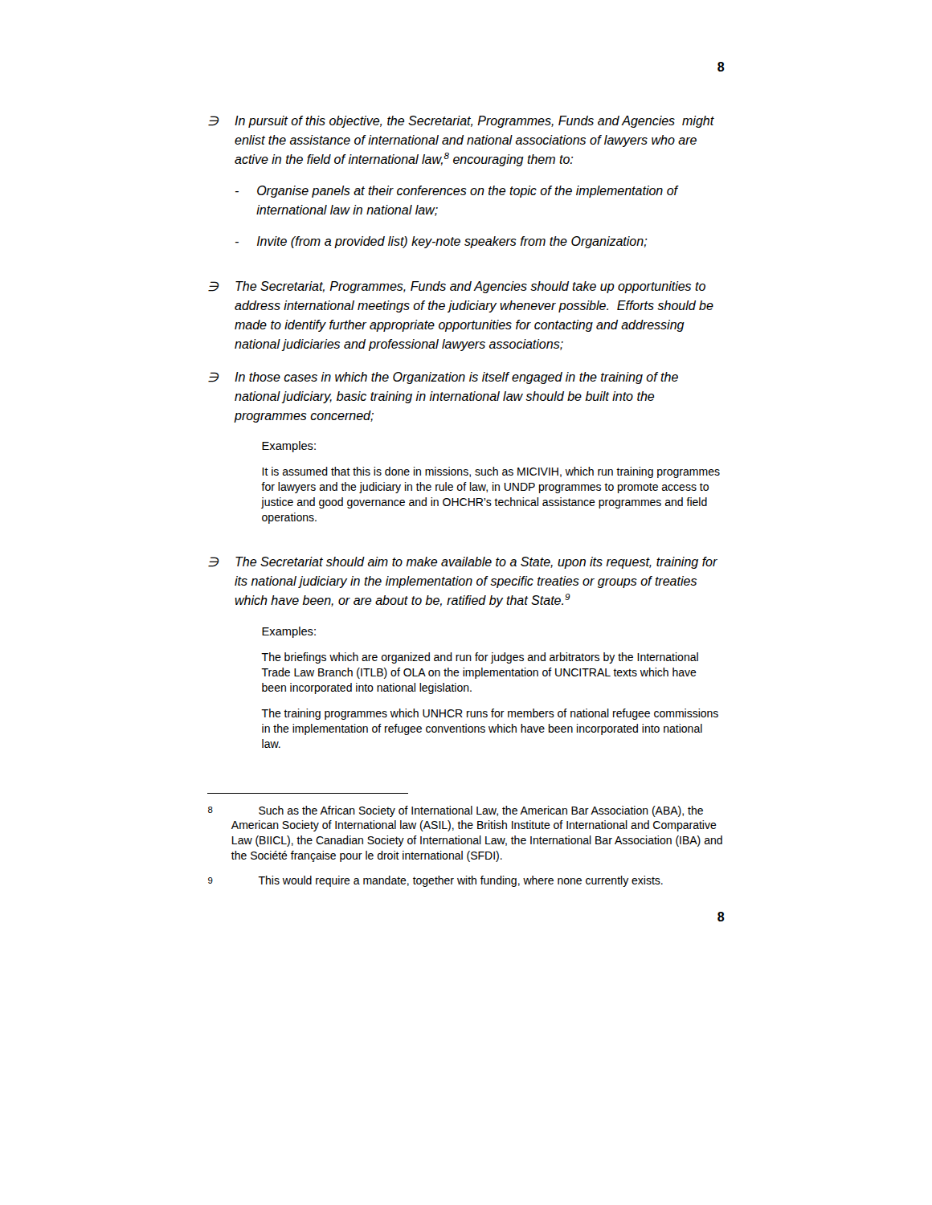8
∋
In pursuit of this objective, the Secretariat, Programmes, Funds and Agencies might enlist the assistance of international and national associations of lawyers who are active in the field of international law,8 encouraging them to:
- Organise panels at their conferences on the topic of the implementation of international law in national law;
- Invite (from a provided list) key-note speakers from the Organization;
∋
The Secretariat, Programmes, Funds and Agencies should take up opportunities to address international meetings of the judiciary whenever possible. Efforts should be made to identify further appropriate opportunities for contacting and addressing national judiciaries and professional lawyers associations;
∋
In those cases in which the Organization is itself engaged in the training of the national judiciary, basic training in international law should be built into the programmes concerned;
Examples:
It is assumed that this is done in missions, such as MICIVIH, which run training programmes for lawyers and the judiciary in the rule of law, in UNDP programmes to promote access to justice and good governance and in OHCHR’s technical assistance programmes and field operations.
∋
The Secretariat should aim to make available to a State, upon its request, training for its national judiciary in the implementation of specific treaties or groups of treaties which have been, or are about to be, ratified by that State.9
Examples:
The briefings which are organized and run for judges and arbitrators by the International Trade Law Branch (ITLB) of OLA on the implementation of UNCITRAL texts which have been incorporated into national legislation.
The training programmes which UNHCR runs for members of national refugee commissions in the implementation of refugee conventions which have been incorporated into national law.
8
Such as the African Society of International Law, the American Bar Association (ABA), the American Society of International law (ASIL), the British Institute of International and Comparative Law (BIICL), the Canadian Society of International Law, the International Bar Association (IBA) and the Société française pour le droit international (SFDI).
9
This would require a mandate, together with funding, where none currently exists.
8